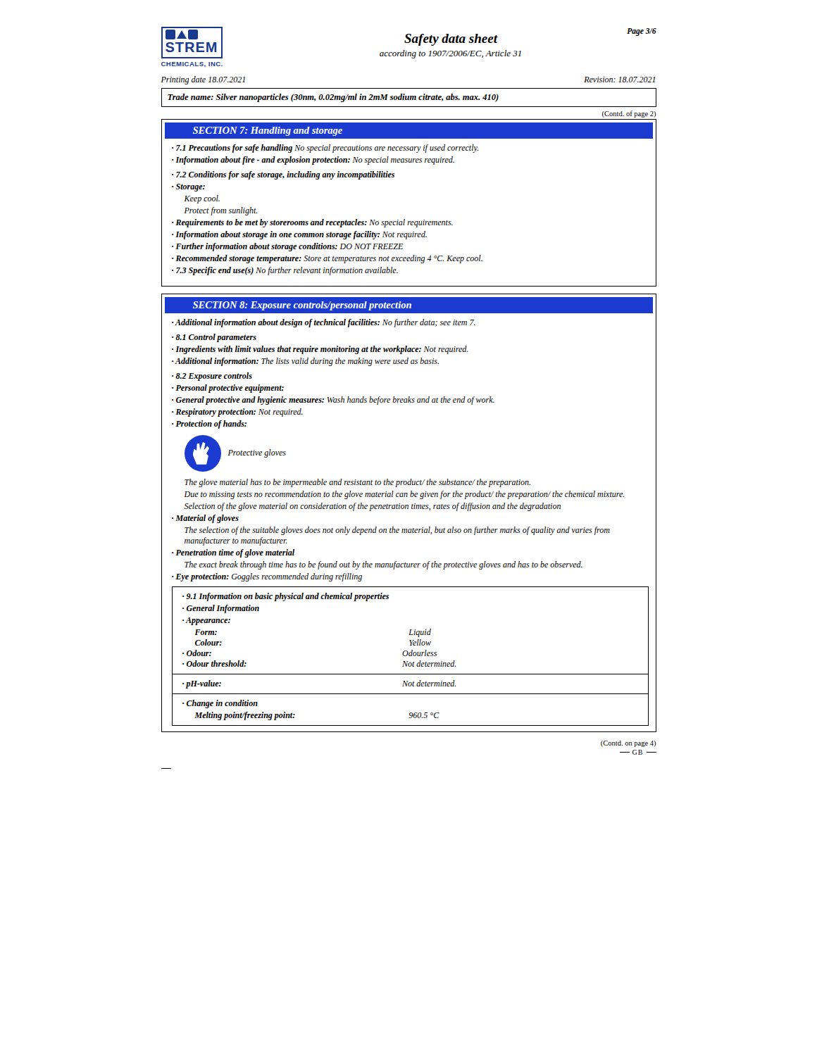STREM
CHEMICALS, INC.
Safety data sheet
according to 1907/2006/EC, Article 31
Page 3/6
Printing date 18.07.2021
Revision: 18.07.2021
Trade name: Silver nanoparticles (30nm, 0.02mg/ml in 2mM sodium citrate, abs. max. 410)
(Contd. of page 2)
SECTION 7: Handling and storage
· 7.1 Precautions for safe handling No special precautions are necessary if used correctly.
· Information about fire - and explosion protection: No special measures required.
· 7.2 Conditions for safe storage, including any incompatibilities
· Storage:
Keep cool.
Protect from sunlight.
· Requirements to be met by storerooms and receptacles: No special requirements.
· Information about storage in one common storage facility: Not required.
· Further information about storage conditions: DO NOT FREEZE
· Recommended storage temperature: Store at temperatures not exceeding 4 °C. Keep cool.
· 7.3 Specific end use(s) No further relevant information available.
SECTION 8: Exposure controls/personal protection
· Additional information about design of technical facilities: No further data; see item 7.
· 8.1 Control parameters
· Ingredients with limit values that require monitoring at the workplace: Not required.
· Additional information: The lists valid during the making were used as basis.
· 8.2 Exposure controls
· Personal protective equipment:
· General protective and hygienic measures: Wash hands before breaks and at the end of work.
· Respiratory protection: Not required.
· Protection of hands:
Protective gloves
The glove material has to be impermeable and resistant to the product/ the substance/ the preparation.
Due to missing tests no recommendation to the glove material can be given for the product/ the preparation/ the chemical mixture.
Selection of the glove material on consideration of the penetration times, rates of diffusion and the degradation
· Material of gloves
The selection of the suitable gloves does not only depend on the material, but also on further marks of quality and varies from manufacturer to manufacturer.
· Penetration time of glove material
The exact break through time has to be found out by the manufacturer of the protective gloves and has to be observed.
· Eye protection: Goggles recommended during refilling
· 9.1 Information on basic physical and chemical properties
· General Information
· Appearance:
Form:
Liquid
Colour:
Yellow
· Odour:
Odourless
· Odour threshold:
Not determined.
· pH-value:
Not determined.
· Change in condition
Melting point/freezing point:
960.5 °C
(Contd. on page 4)
GB